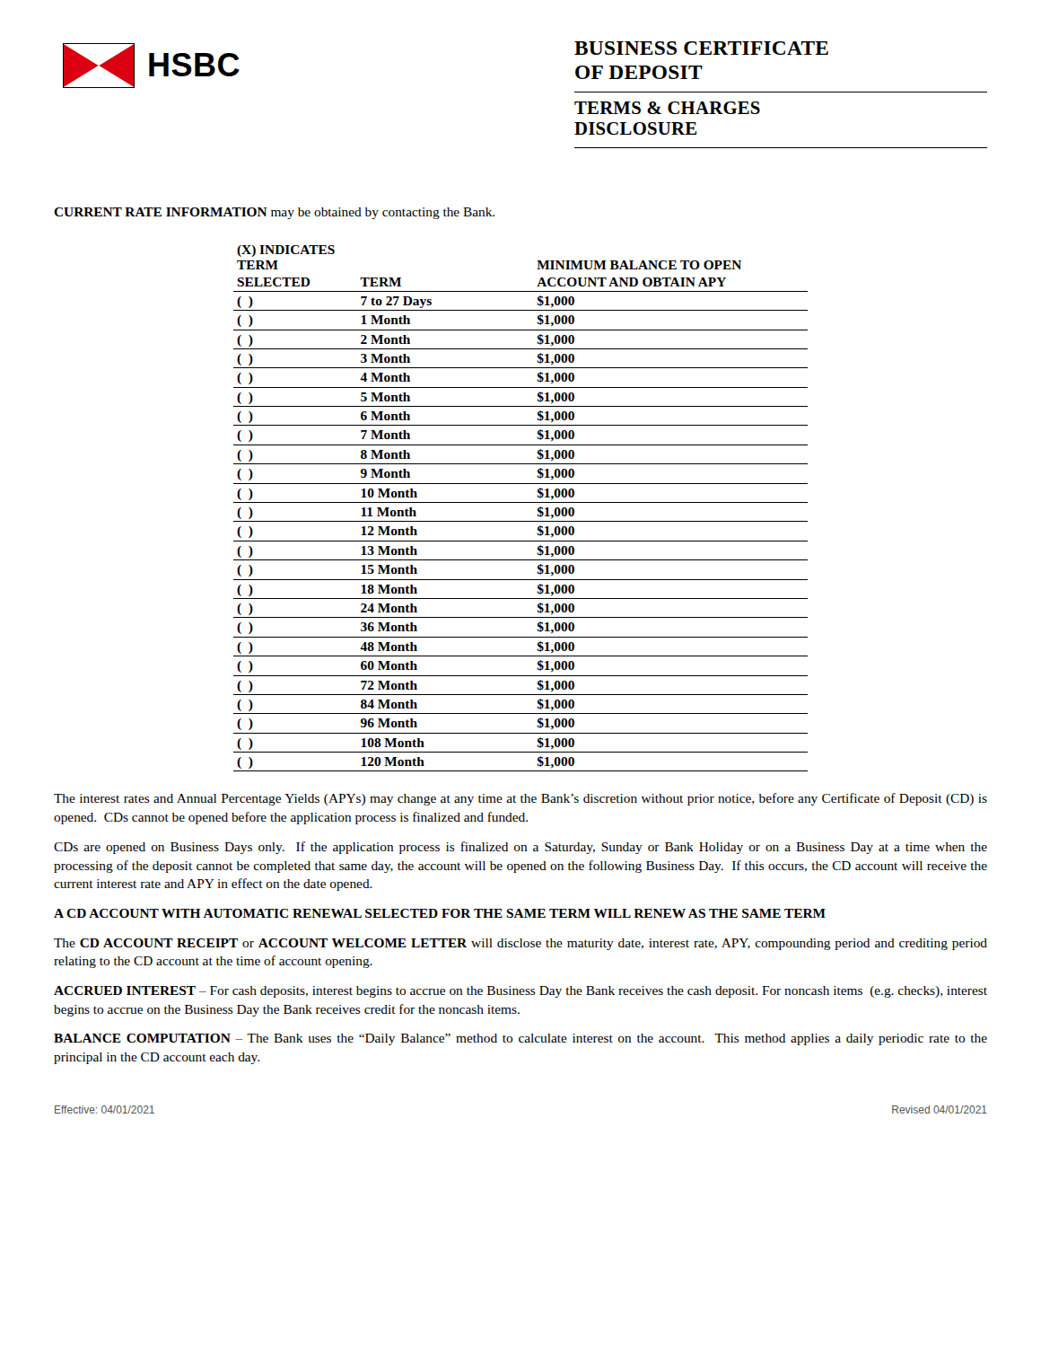HSBC
BUSINESS CERTIFICATE
OF DEPOSIT
TERMS & CHARGES
DISCLOSURE
CURRENT RATE INFORMATION may be obtained by contacting the Bank.
| (X) INDICATES TERM | | MINIMUM BALANCE TO OPEN |
| --- | --- | --- |
| SELECTED | TERM | ACCOUNT AND OBTAIN APY |
| ( ) | 7 to 27 Days | $1,000 |
| ( ) | 1 Month | $1,000 |
| ( ) | 2 Month | $1,000 |
| ( ) | 3 Month | $1,000 |
| ( ) | 4 Month | $1,000 |
| ( ) | 5 Month | $1,000 |
| ( ) | 6 Month | $1,000 |
| ( ) | 7 Month | $1,000 |
| ( ) | 8 Month | $1,000 |
| ( ) | 9 Month | $1,000 |
| ( ) | 10 Month | $1,000 |
| ( ) | 11 Month | $1,000 |
| ( ) | 12 Month | $1,000 |
| ( ) | 13 Month | $1,000 |
| ( ) | 15 Month | $1,000 |
| ( ) | 18 Month | $1,000 |
| ( ) | 24 Month | $1,000 |
| ( ) | 36 Month | $1,000 |
| ( ) | 48 Month | $1,000 |
| ( ) | 60 Month | $1,000 |
| ( ) | 72 Month | $1,000 |
| ( ) | 84 Month | $1,000 |
| ( ) | 96 Month | $1,000 |
| ( ) | 108 Month | $1,000 |
| ( ) | 120 Month | $1,000 |
The interest rates and Annual Percentage Yields (APYs) may change at any time at the Bank’s discretion without prior notice, before any Certificate of Deposit (CD) is opened. CDs cannot be opened before the application process is finalized and funded.
CDs are opened on Business Days only. If the application process is finalized on a Saturday, Sunday or Bank Holiday or on a Business Day at a time when the processing of the deposit cannot be completed that same day, the account will be opened on the following Business Day. If this occurs, the CD account will receive the current interest rate and APY in effect on the date opened.
A CD ACCOUNT WITH AUTOMATIC RENEWAL SELECTED FOR THE SAME TERM WILL RENEW AS THE SAME TERM
The CD ACCOUNT RECEIPT or ACCOUNT WELCOME LETTER will disclose the maturity date, interest rate, APY, compounding period and crediting period relating to the CD account at the time of account opening.
ACCRUED INTEREST – For cash deposits, interest begins to accrue on the Business Day the Bank receives the cash deposit. For noncash items (e.g. checks), interest begins to accrue on the Business Day the Bank receives credit for the noncash items.
BALANCE COMPUTATION – The Bank uses the “Daily Balance” method to calculate interest on the account. This method applies a daily periodic rate to the principal in the CD account each day.
Effective: 04/01/2021 Revised 04/01/2021